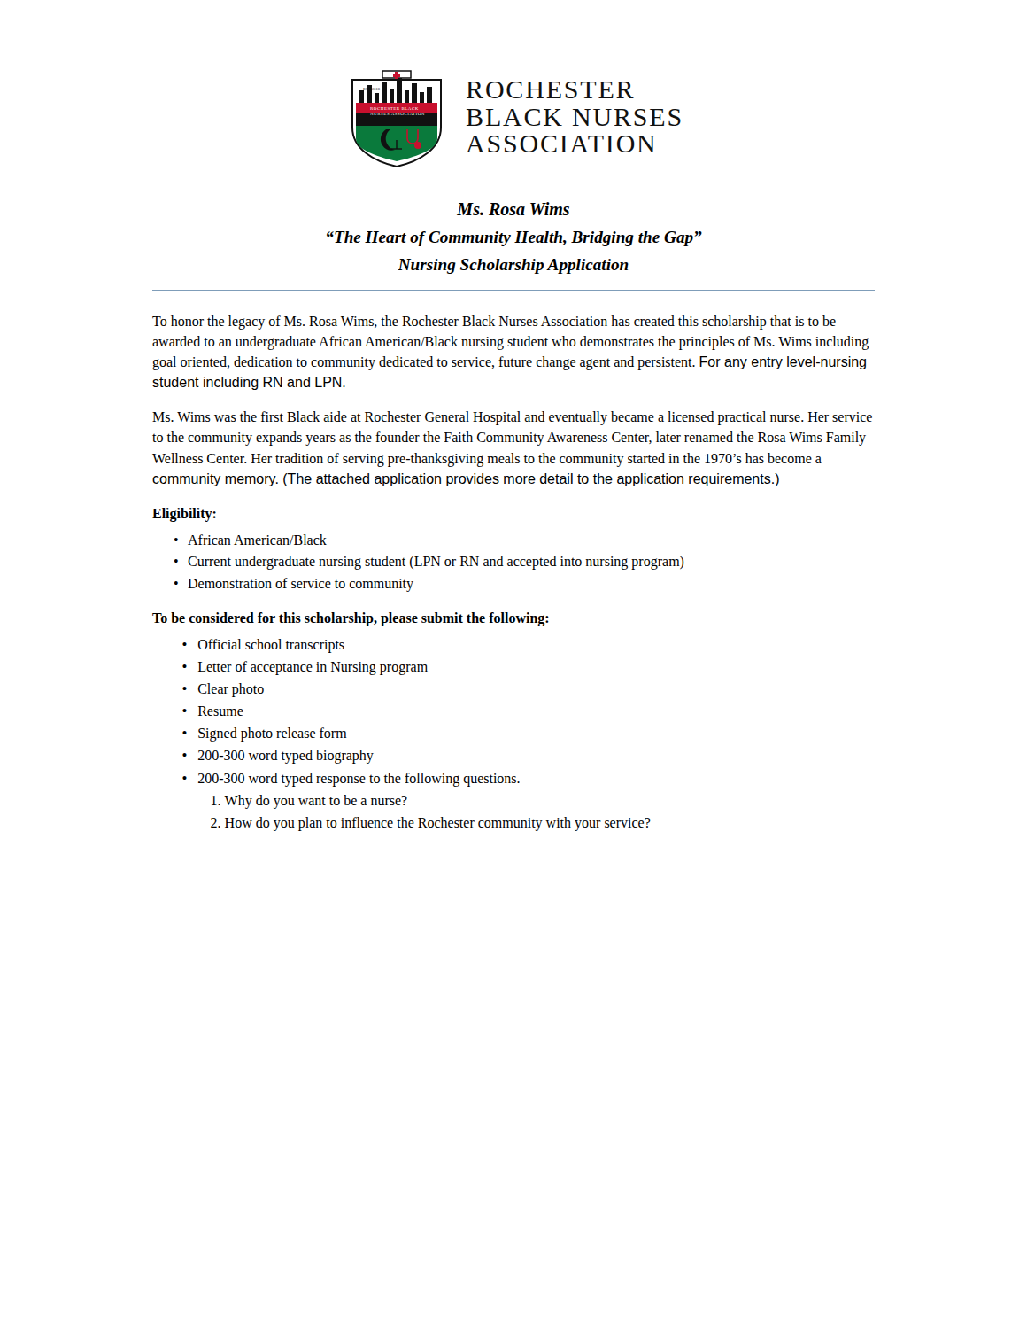ROCHESTER BLACK NURSES ASSOCIATION EST. 2018
ROCHESTER BLACK NURSES ASSOCIATION
Ms. Rosa Wims
“The Heart of Community Health, Bridging the Gap”
Nursing Scholarship Application
To honor the legacy of Ms. Rosa Wims, the Rochester Black Nurses Association has created this scholarship that is to be awarded to an undergraduate African American/Black nursing student who demonstrates the principles of Ms. Wims including goal oriented, dedication to community dedicated to service, future change agent and persistent. For any entry level-nursing student including RN and LPN.
Ms. Wims was the first Black aide at Rochester General Hospital and eventually became a licensed practical nurse. Her service to the community expands years as the founder the Faith Community Awareness Center, later renamed the Rosa Wims Family Wellness Center. Her tradition of serving pre-thanksgiving meals to the community started in the 1970’s has become a community memory. (The attached application provides more detail to the application requirements.)
Eligibility:
African American/Black
Current undergraduate nursing student (LPN or RN and accepted into nursing program)
Demonstration of service to community
To be considered for this scholarship, please submit the following:
Official school transcripts
Letter of acceptance in Nursing program
Clear photo
Resume
Signed photo release form
200-300 word typed biography
200-300 word typed response to the following questions.
Why do you want to be a nurse?
How do you plan to influence the Rochester community with your service?